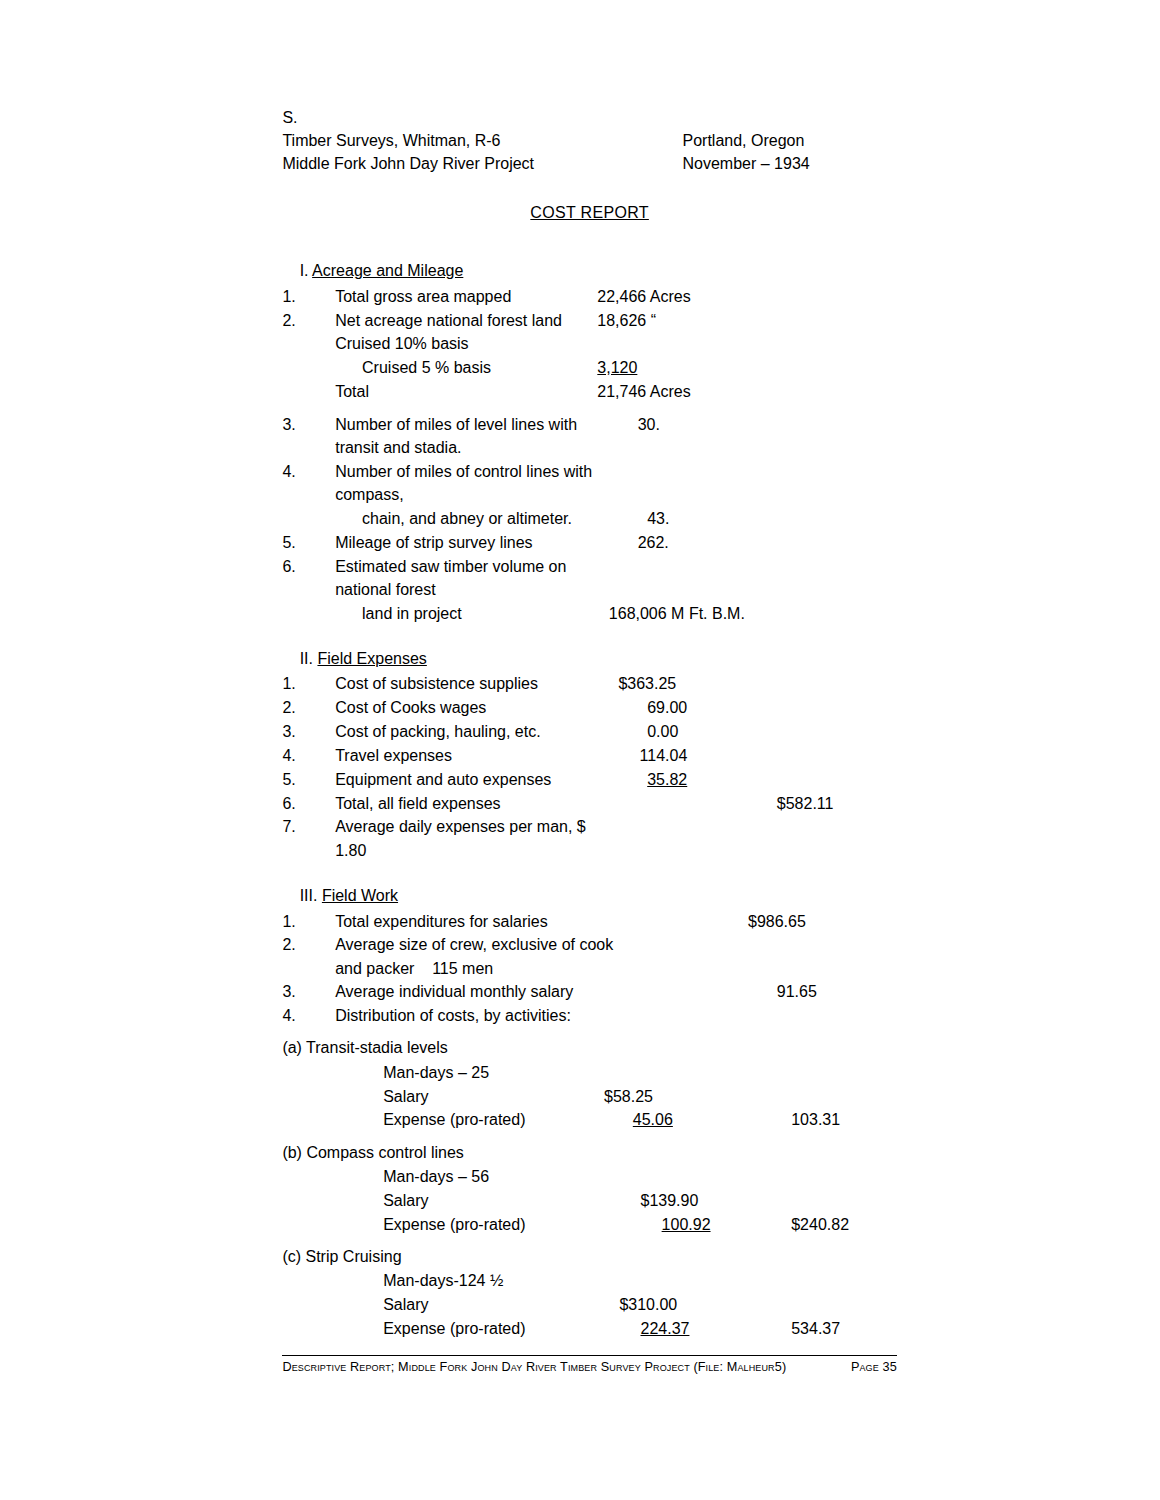| S. | |
| Timber Surveys, Whitman, R-6 | Portland, Oregon |
| Middle Fork John Day River Project | November – 1934 |
COST REPORT
I. Acreage and Mileage
| 1. | Total gross area mapped | 22,466 Acres | |
| 2. | Net acreage national forest land Cruised 10% basis | 18,626 “ | |
| | Cruised 5 % basis | 3,120 | |
| | Total | 21,746 Acres | |
| 3. | Number of miles of level lines with transit and stadia. | 30. | |
| 4. | Number of miles of control lines with compass, | | |
| | chain, and abney or altimeter. | 43. | |
| 5. | Mileage of strip survey lines | 262. | |
| 6. | Estimated saw timber volume on national forest | | |
| | land in project | 168,006 M Ft. B.M. |
II. Field Expenses
| 1. | Cost of subsistence supplies | $363.25 | |
| 2. | Cost of Cooks wages | 69.00 | |
| 3. | Cost of packing, hauling, etc. | 0.00 | |
| 4. | Travel expenses | 114.04 | |
| 5. | Equipment and auto expenses | 35.82 | |
| 6. | Total, all field expenses | | $582.11 |
| 7. | Average daily expenses per man, $ 1.80 | | |
III. Field Work
| 1. | Total expenditures for salaries | | $986.65 |
| 2. | Average size of crew, exclusive of cook and packer 115 men | | |
| 3. | Average individual monthly salary | | 91.65 |
| 4. | Distribution of costs, by activities: | | |
(a) Transit-stadia levels
| Man-days – 25 | | |
| Salary | $58.25 | |
| Expense (pro-rated) | 45.06 | 103.31 |
(b) Compass control lines
| Man-days – 56 | | |
| Salary | $139.90 | |
| Expense (pro-rated) | 100.92 | $240.82 |
(c) Strip Cruising
| Man-days-124 ½ | | |
| Salary | $310.00 | |
| Expense (pro-rated) | 224.37 | 534.37 |
| Descriptive Report; Middle Fork John Day River Timber Survey Project (File: Malheur5) | Page 35 |